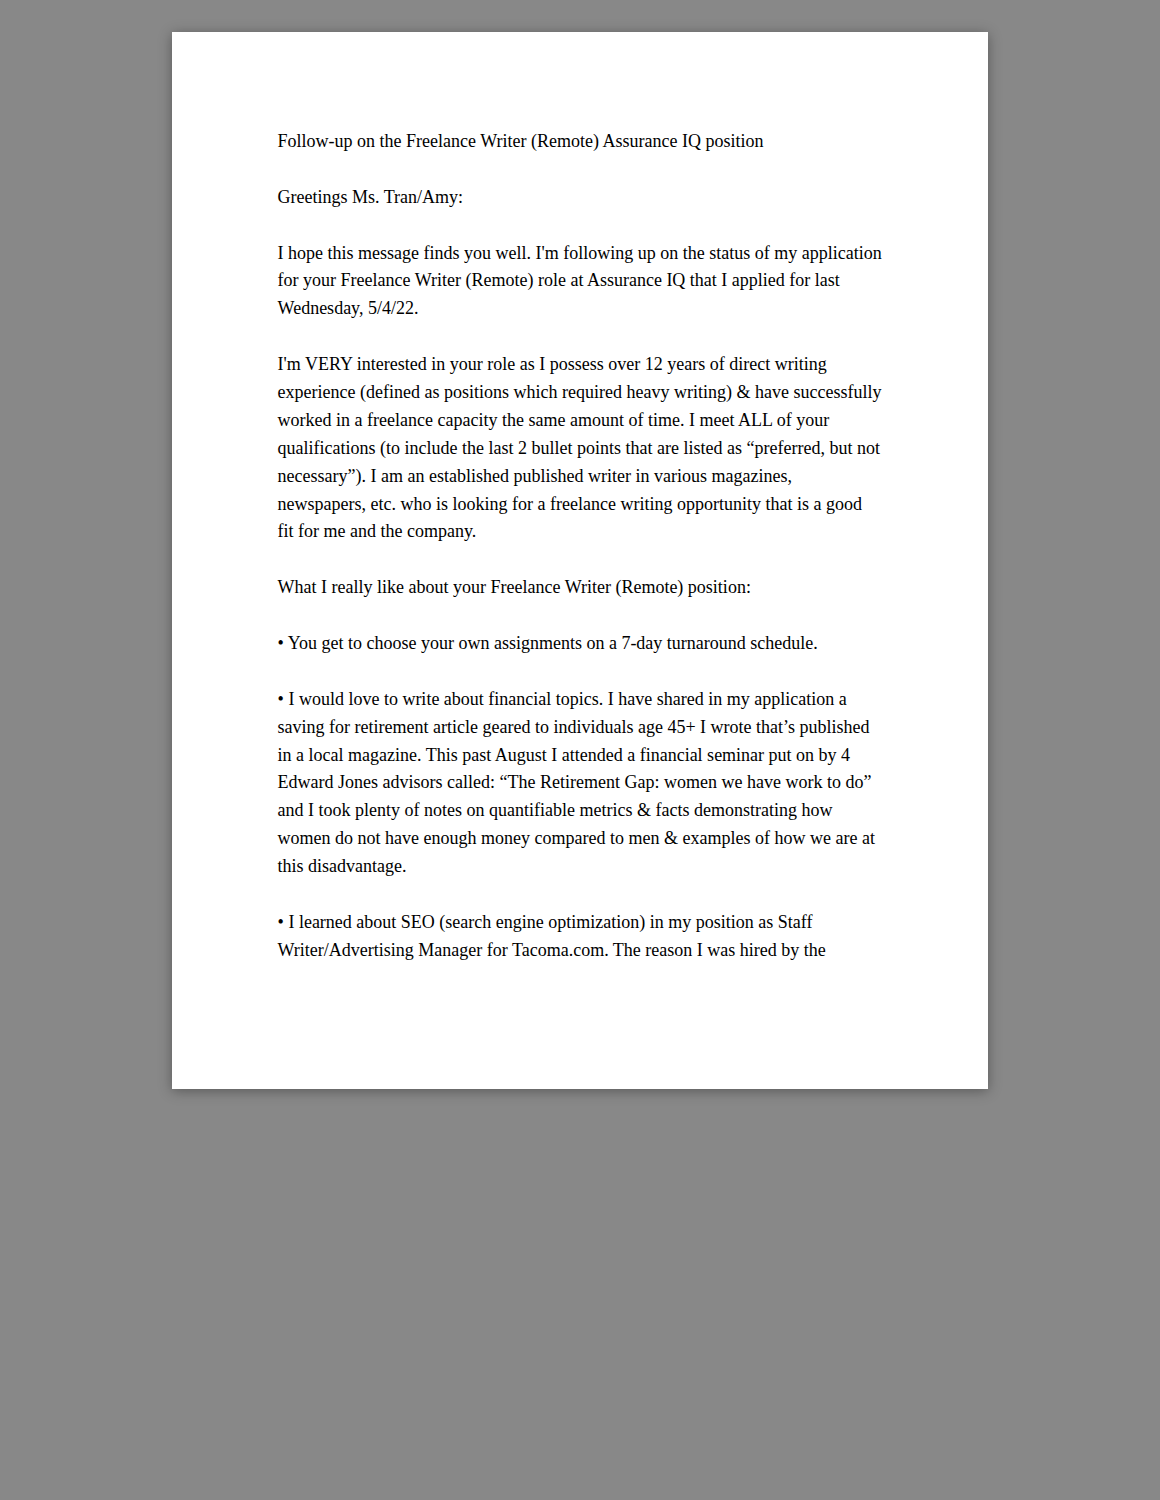Follow-up on the Freelance Writer (Remote) Assurance IQ position
Greetings Ms. Tran/Amy:
I hope this message finds you well. I'm following up on the status of my application for your Freelance Writer (Remote) role at Assurance IQ that I applied for last Wednesday, 5/4/22.
I'm VERY interested in your role as I possess over 12 years of direct writing experience (defined as positions which required heavy writing) & have successfully worked in a freelance capacity the same amount of time. I meet ALL of your qualifications (to include the last 2 bullet points that are listed as “preferred, but not necessary”). I am an established published writer in various magazines, newspapers, etc. who is looking for a freelance writing opportunity that is a good fit for me and the company.
What I really like about your Freelance Writer (Remote) position:
• You get to choose your own assignments on a 7-day turnaround schedule.
• I would love to write about financial topics. I have shared in my application a saving for retirement article geared to individuals age 45+ I wrote that’s published in a local magazine. This past August I attended a financial seminar put on by 4 Edward Jones advisors called: “The Retirement Gap: women we have work to do” and I took plenty of notes on quantifiable metrics & facts demonstrating how women do not have enough money compared to men & examples of how we are at this disadvantage.
• I learned about SEO (search engine optimization) in my position as Staff Writer/Advertising Manager for Tacoma.com. The reason I was hired by the